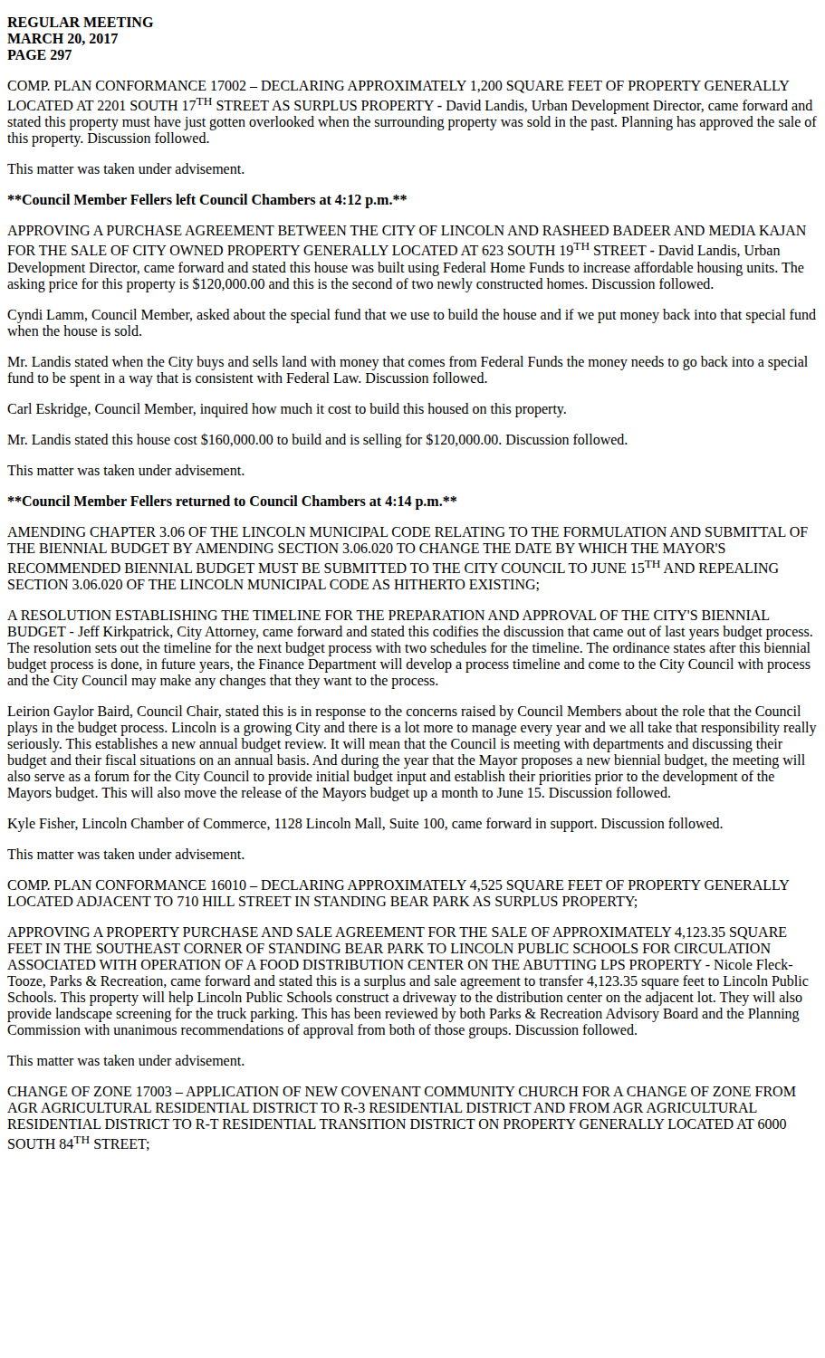REGULAR MEETING
MARCH 20, 2017
PAGE 297
COMP. PLAN CONFORMANCE 17002 – DECLARING APPROXIMATELY 1,200 SQUARE FEET OF PROPERTY GENERALLY LOCATED AT 2201 SOUTH 17TH STREET AS SURPLUS PROPERTY - David Landis, Urban Development Director, came forward and stated this property must have just gotten overlooked when the surrounding property was sold in the past. Planning has approved the sale of this property. Discussion followed.
This matter was taken under advisement.
**Council Member Fellers left Council Chambers at 4:12 p.m.**
APPROVING A PURCHASE AGREEMENT BETWEEN THE CITY OF LINCOLN AND RASHEED BADEER AND MEDIA KAJAN FOR THE SALE OF CITY OWNED PROPERTY GENERALLY LOCATED AT 623 SOUTH 19TH STREET - David Landis, Urban Development Director, came forward and stated this house was built using Federal Home Funds to increase affordable housing units. The asking price for this property is $120,000.00 and this is the second of two newly constructed homes. Discussion followed.
Cyndi Lamm, Council Member, asked about the special fund that we use to build the house and if we put money back into that special fund when the house is sold.
Mr. Landis stated when the City buys and sells land with money that comes from Federal Funds the money needs to go back into a special fund to be spent in a way that is consistent with Federal Law. Discussion followed.
Carl Eskridge, Council Member, inquired how much it cost to build this housed on this property.
Mr. Landis stated this house cost $160,000.00 to build and is selling for $120,000.00. Discussion followed.
This matter was taken under advisement.
**Council Member Fellers returned to Council Chambers at 4:14 p.m.**
AMENDING CHAPTER 3.06 OF THE LINCOLN MUNICIPAL CODE RELATING TO THE FORMULATION AND SUBMITTAL OF THE BIENNIAL BUDGET BY AMENDING SECTION 3.06.020 TO CHANGE THE DATE BY WHICH THE MAYOR'S RECOMMENDED BIENNIAL BUDGET MUST BE SUBMITTED TO THE CITY COUNCIL TO JUNE 15TH AND REPEALING SECTION 3.06.020 OF THE LINCOLN MUNICIPAL CODE AS HITHERTO EXISTING;
A RESOLUTION ESTABLISHING THE TIMELINE FOR THE PREPARATION AND APPROVAL OF THE CITY'S BIENNIAL BUDGET - Jeff Kirkpatrick, City Attorney, came forward and stated this codifies the discussion that came out of last years budget process. The resolution sets out the timeline for the next budget process with two schedules for the timeline. The ordinance states after this biennial budget process is done, in future years, the Finance Department will develop a process timeline and come to the City Council with process and the City Council may make any changes that they want to the process.
Leirion Gaylor Baird, Council Chair, stated this is in response to the concerns raised by Council Members about the role that the Council plays in the budget process. Lincoln is a growing City and there is a lot more to manage every year and we all take that responsibility really seriously. This establishes a new annual budget review. It will mean that the Council is meeting with departments and discussing their budget and their fiscal situations on an annual basis. And during the year that the Mayor proposes a new biennial budget, the meeting will also serve as a forum for the City Council to provide initial budget input and establish their priorities prior to the development of the Mayors budget. This will also move the release of the Mayors budget up a month to June 15. Discussion followed.
Kyle Fisher, Lincoln Chamber of Commerce, 1128 Lincoln Mall, Suite 100, came forward in support. Discussion followed.
This matter was taken under advisement.
COMP. PLAN CONFORMANCE 16010 – DECLARING APPROXIMATELY 4,525 SQUARE FEET OF PROPERTY GENERALLY LOCATED ADJACENT TO 710 HILL STREET IN STANDING BEAR PARK AS SURPLUS PROPERTY;
APPROVING A PROPERTY PURCHASE AND SALE AGREEMENT FOR THE SALE OF APPROXIMATELY 4,123.35 SQUARE FEET IN THE SOUTHEAST CORNER OF STANDING BEAR PARK TO LINCOLN PUBLIC SCHOOLS FOR CIRCULATION ASSOCIATED WITH OPERATION OF A FOOD DISTRIBUTION CENTER ON THE ABUTTING LPS PROPERTY - Nicole Fleck-Tooze, Parks & Recreation, came forward and stated this is a surplus and sale agreement to transfer 4,123.35 square feet to Lincoln Public Schools. This property will help Lincoln Public Schools construct a driveway to the distribution center on the adjacent lot. They will also provide landscape screening for the truck parking. This has been reviewed by both Parks & Recreation Advisory Board and the Planning Commission with unanimous recommendations of approval from both of those groups. Discussion followed.
This matter was taken under advisement.
CHANGE OF ZONE 17003 – APPLICATION OF NEW COVENANT COMMUNITY CHURCH FOR A CHANGE OF ZONE FROM AGR AGRICULTURAL RESIDENTIAL DISTRICT TO R-3 RESIDENTIAL DISTRICT AND FROM AGR AGRICULTURAL RESIDENTIAL DISTRICT TO R-T RESIDENTIAL TRANSITION DISTRICT ON PROPERTY GENERALLY LOCATED AT 6000 SOUTH 84TH STREET;